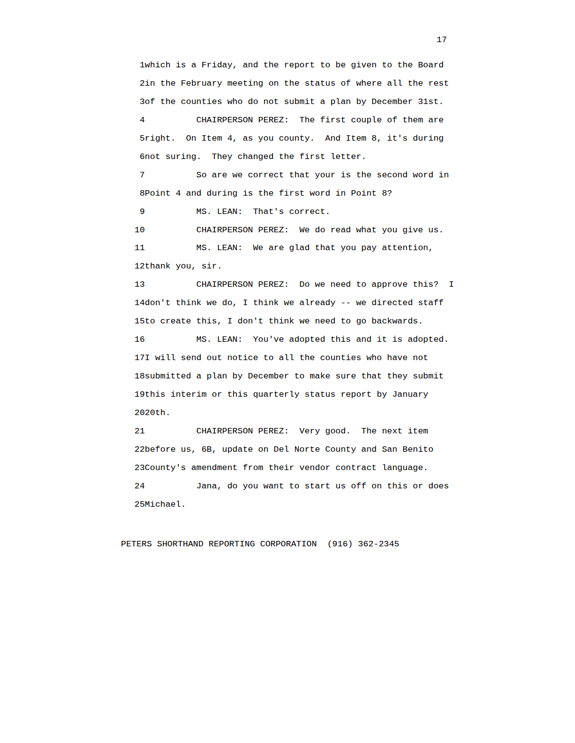17
| 1 | which is a Friday, and the report to be given to the Board |
| 2 | in the February meeting on the status of where all the rest |
| 3 | of the counties who do not submit a plan by December 31st. |
| 4 | CHAIRPERSON PEREZ: The first couple of them are |
| 5 | right. On Item 4, as you county. And Item 8, it's during |
| 6 | not suring. They changed the first letter. |
| 7 | So are we correct that your is the second word in |
| 8 | Point 4 and during is the first word in Point 8? |
| 9 | MS. LEAN: That's correct. |
| 10 | CHAIRPERSON PEREZ: We do read what you give us. |
| 11 | MS. LEAN: We are glad that you pay attention, |
| 12 | thank you, sir. |
| 13 | CHAIRPERSON PEREZ: Do we need to approve this? I |
| 14 | don't think we do, I think we already -- we directed staff |
| 15 | to create this, I don't think we need to go backwards. |
| 16 | MS. LEAN: You've adopted this and it is adopted. |
| 17 | I will send out notice to all the counties who have not |
| 18 | submitted a plan by December to make sure that they submit |
| 19 | this interim or this quarterly status report by January |
| 20 | 20th. |
| 21 | CHAIRPERSON PEREZ: Very good. The next item |
| 22 | before us, 6B, update on Del Norte County and San Benito |
| 23 | County's amendment from their vendor contract language. |
| 24 | Jana, do you want to start us off on this or does |
| 25 | Michael. |
PETERS SHORTHAND REPORTING CORPORATION (916) 362-2345